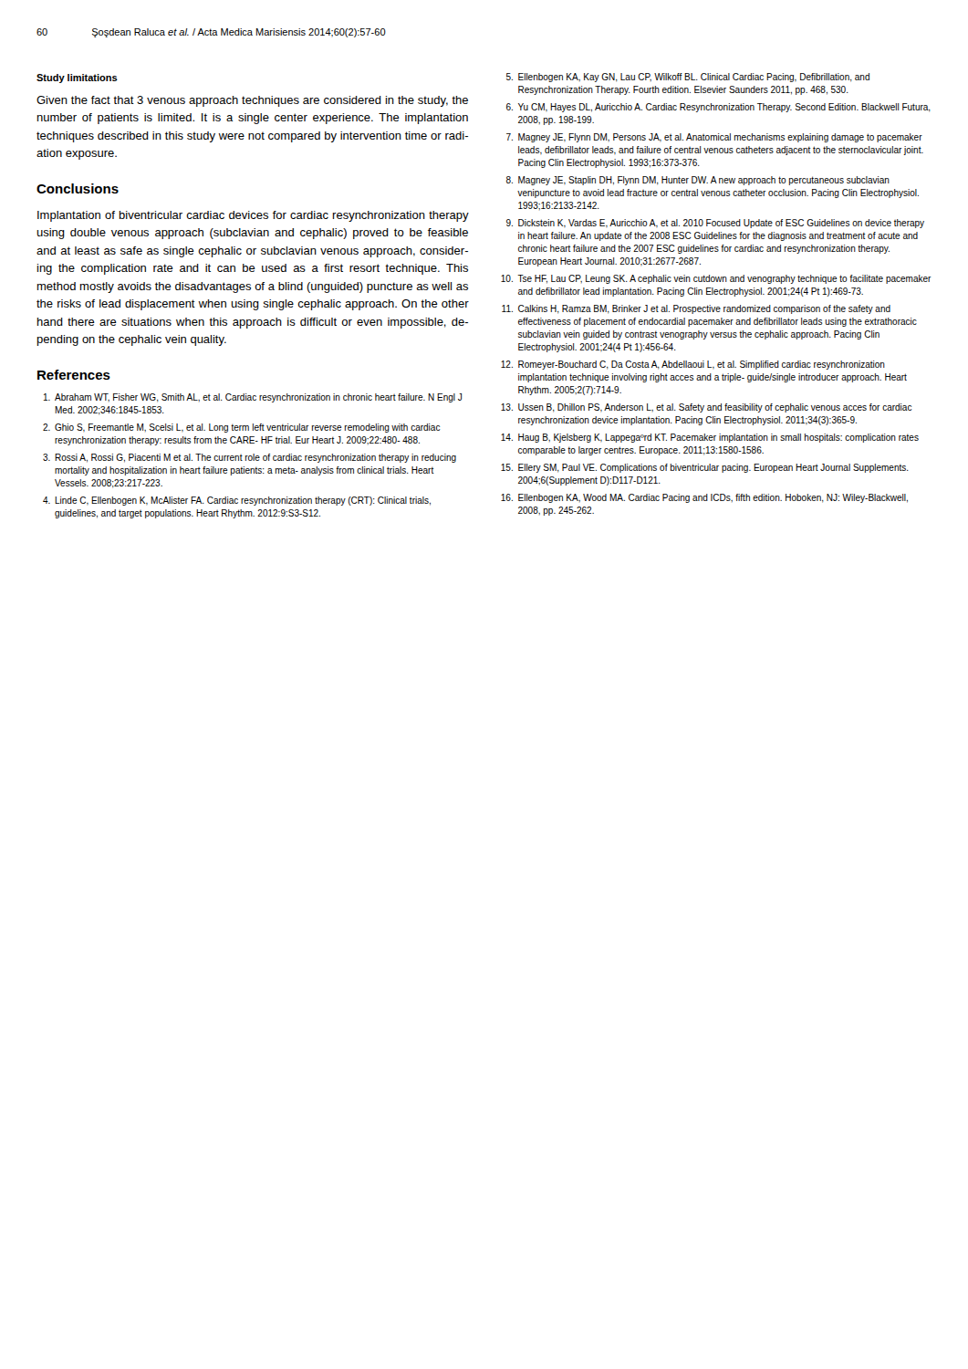60
Şoşdean Raluca et al. / Acta Medica Marisiensis 2014;60(2):57-60
Study limitations
Given the fact that 3 venous approach techniques are considered in the study, the number of patients is limited. It is a single center experience. The implantation techniques described in this study were not compared by intervention time or radiation exposure.
Conclusions
Implantation of biventricular cardiac devices for cardiac resynchronization therapy using double venous approach (subclavian and cephalic) proved to be feasible and at least as safe as single cephalic or subclavian venous approach, considering the complication rate and it can be used as a first resort technique. This method mostly avoids the disadvantages of a blind (unguided) puncture as well as the risks of lead displacement when using single cephalic approach. On the other hand there are situations when this approach is difficult or even impossible, depending on the cephalic vein quality.
References
Abraham WT, Fisher WG, Smith AL, et al. Cardiac resynchronization in chronic heart failure. N Engl J Med. 2002;346:1845-1853.
Ghio S, Freemantle M, Scelsi L, et al. Long term left ventricular reverse remodeling with cardiac resynchronization therapy: results from the CARE- HF trial. Eur Heart J. 2009;22:480- 488.
Rossi A, Rossi G, Piacenti M et al. The current role of cardiac resynchronization therapy in reducing mortality and hospitalization in heart failure patients: a meta- analysis from clinical trials. Heart Vessels. 2008;23:217-223.
Linde C, Ellenbogen K, McAlister FA. Cardiac resynchronization therapy (CRT): Clinical trials, guidelines, and target populations. Heart Rhythm. 2012:9:S3-S12.
Ellenbogen KA, Kay GN, Lau CP, Wilkoff BL. Clinical Cardiac Pacing, Defibrillation, and Resynchronization Therapy. Fourth edition. Elsevier Saunders 2011, pp. 468, 530.
Yu CM, Hayes DL, Auricchio A. Cardiac Resynchronization Therapy. Second Edition. Blackwell Futura, 2008, pp. 198-199.
Magney JE, Flynn DM, Persons JA, et al. Anatomical mechanisms explaining damage to pacemaker leads, defibrillator leads, and failure of central venous catheters adjacent to the sternoclavicular joint. Pacing Clin Electrophysiol. 1993;16:373-376.
Magney JE, Staplin DH, Flynn DM, Hunter DW. A new approach to percutaneous subclavian venipuncture to avoid lead fracture or central venous catheter occlusion. Pacing Clin Electrophysiol. 1993;16:2133-2142.
Dickstein K, Vardas E, Auricchio A, et al. 2010 Focused Update of ESC Guidelines on device therapy in heart failure. An update of the 2008 ESC Guidelines for the diagnosis and treatment of acute and chronic heart failure and the 2007 ESC guidelines for cardiac and resynchronization therapy. European Heart Journal. 2010;31:2677-2687.
Tse HF, Lau CP, Leung SK. A cephalic vein cutdown and venography technique to facilitate pacemaker and defibrillator lead implantation. Pacing Clin Electrophysiol. 2001;24(4 Pt 1):469-73.
Calkins H, Ramza BM, Brinker J et al. Prospective randomized comparison of the safety and effectiveness of placement of endocardial pacemaker and defibrillator leads using the extrathoracic subclavian vein guided by contrast venography versus the cephalic approach. Pacing Clin Electrophysiol. 2001;24(4 Pt 1):456-64.
Romeyer-Bouchard C, Da Costa A, Abdellaoui L, et al. Simplified cardiac resynchronization implantation technique involving right acces and a triple- guide/single introducer approach. Heart Rhythm. 2005;2(7):714-9.
Ussen B, Dhillon PS, Anderson L, et al. Safety and feasibility of cephalic venous acces for cardiac resynchronization device implantation. Pacing Clin Electrophysiol. 2011;34(3):365-9.
Haug B, Kjelsberg K, Lappegaºrd KT. Pacemaker implantation in small hospitals: complication rates comparable to larger centres. Europace. 2011;13:1580-1586.
Ellery SM, Paul VE. Complications of biventricular pacing. European Heart Journal Supplements. 2004;6(Supplement D):D117-D121.
Ellenbogen KA, Wood MA. Cardiac Pacing and ICDs, fifth edition. Hoboken, NJ: Wiley-Blackwell, 2008, pp. 245-262.